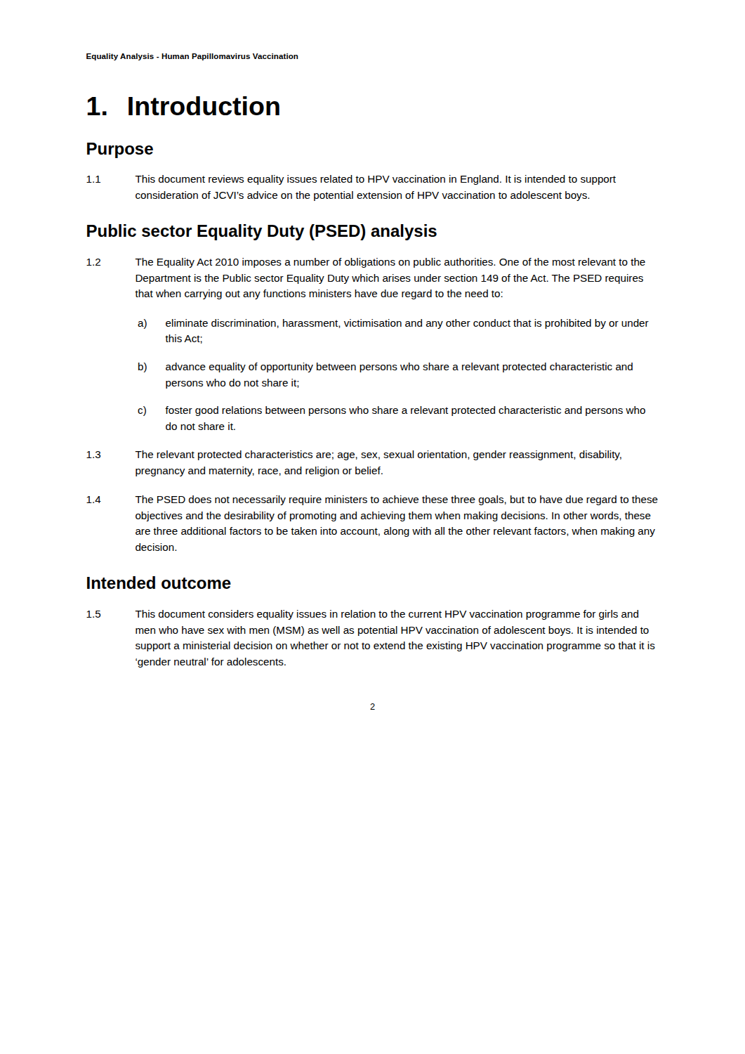Equality Analysis - Human Papillomavirus Vaccination
1. Introduction
Purpose
1.1
This document reviews equality issues related to HPV vaccination in England. It is intended to support consideration of JCVI’s advice on the potential extension of HPV vaccination to adolescent boys.
Public sector Equality Duty (PSED) analysis
1.2
The Equality Act 2010 imposes a number of obligations on public authorities. One of the most relevant to the Department is the Public sector Equality Duty which arises under section 149 of the Act. The PSED requires that when carrying out any functions ministers have due regard to the need to:
a) eliminate discrimination, harassment, victimisation and any other conduct that is prohibited by or under this Act;
b) advance equality of opportunity between persons who share a relevant protected characteristic and persons who do not share it;
c) foster good relations between persons who share a relevant protected characteristic and persons who do not share it.
1.3
The relevant protected characteristics are; age, sex, sexual orientation, gender reassignment, disability, pregnancy and maternity, race, and religion or belief.
1.4
The PSED does not necessarily require ministers to achieve these three goals, but to have due regard to these objectives and the desirability of promoting and achieving them when making decisions. In other words, these are three additional factors to be taken into account, along with all the other relevant factors, when making any decision.
Intended outcome
1.5
This document considers equality issues in relation to the current HPV vaccination programme for girls and men who have sex with men (MSM) as well as potential HPV vaccination of adolescent boys. It is intended to support a ministerial decision on whether or not to extend the existing HPV vaccination programme so that it is ‘gender neutral’ for adolescents.
2